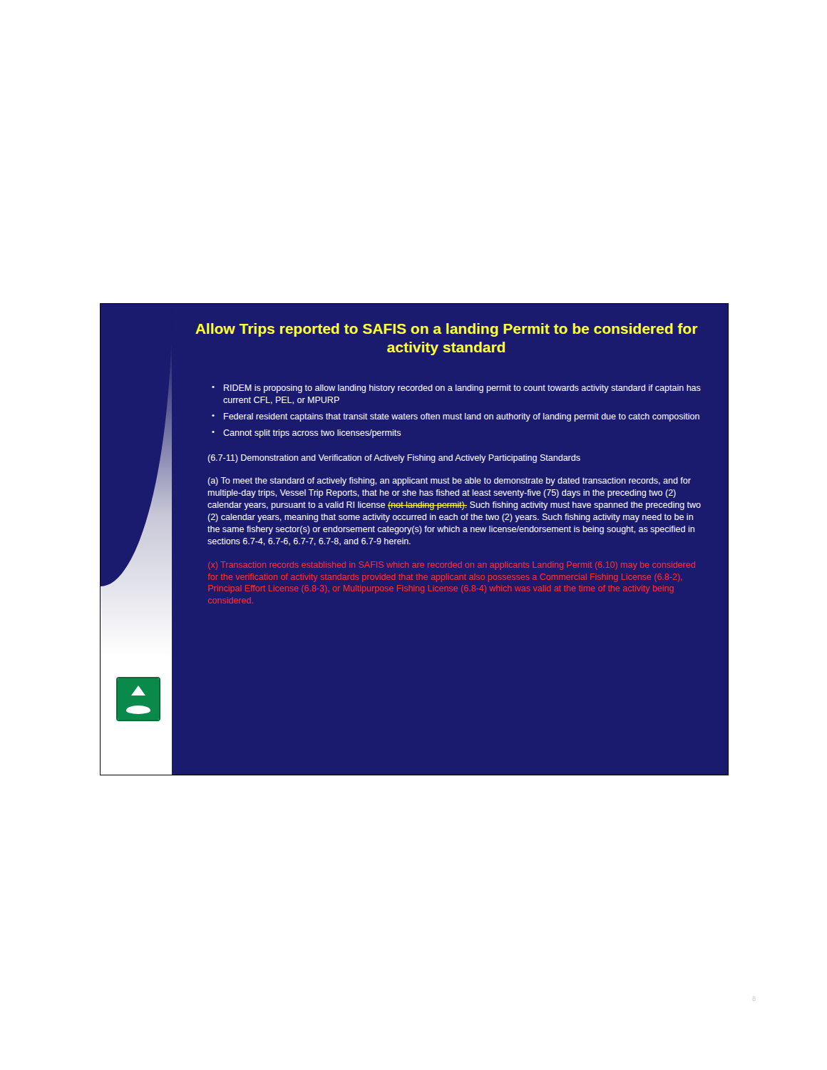Allow Trips reported to SAFIS on a landing Permit to be considered for activity standard
RIDEM is proposing to allow landing history recorded on a landing permit to count towards activity standard if captain has current CFL, PEL, or MPURP
Federal resident captains that transit state waters often must land on authority of landing permit due to catch composition
Cannot split trips across two licenses/permits
(6.7-11) Demonstration and Verification of Actively Fishing and Actively Participating Standards
(a) To meet the standard of actively fishing, an applicant must be able to demonstrate by dated transaction records, and for multiple-day trips, Vessel Trip Reports, that he or she has fished at least seventy-five (75) days in the preceding two (2) calendar years, pursuant to a valid RI license (not landing permit). Such fishing activity must have spanned the preceding two (2) calendar years, meaning that some activity occurred in each of the two (2) years. Such fishing activity may need to be in the same fishery sector(s) or endorsement category(s) for which a new license/endorsement is being sought, as specified in sections 6.7-4, 6.7-6, 6.7-7, 6.7-8, and 6.7-9 herein.
(x) Transaction records established in SAFIS which are recorded on an applicants Landing Permit (6.10) may be considered for the verification of activity standards provided that the applicant also possesses a Commercial Fishing License (6.8-2), Principal Effort License (6.8-3), or Multipurpose Fishing License (6.8-4) which was valid at the time of the activity being considered.
8